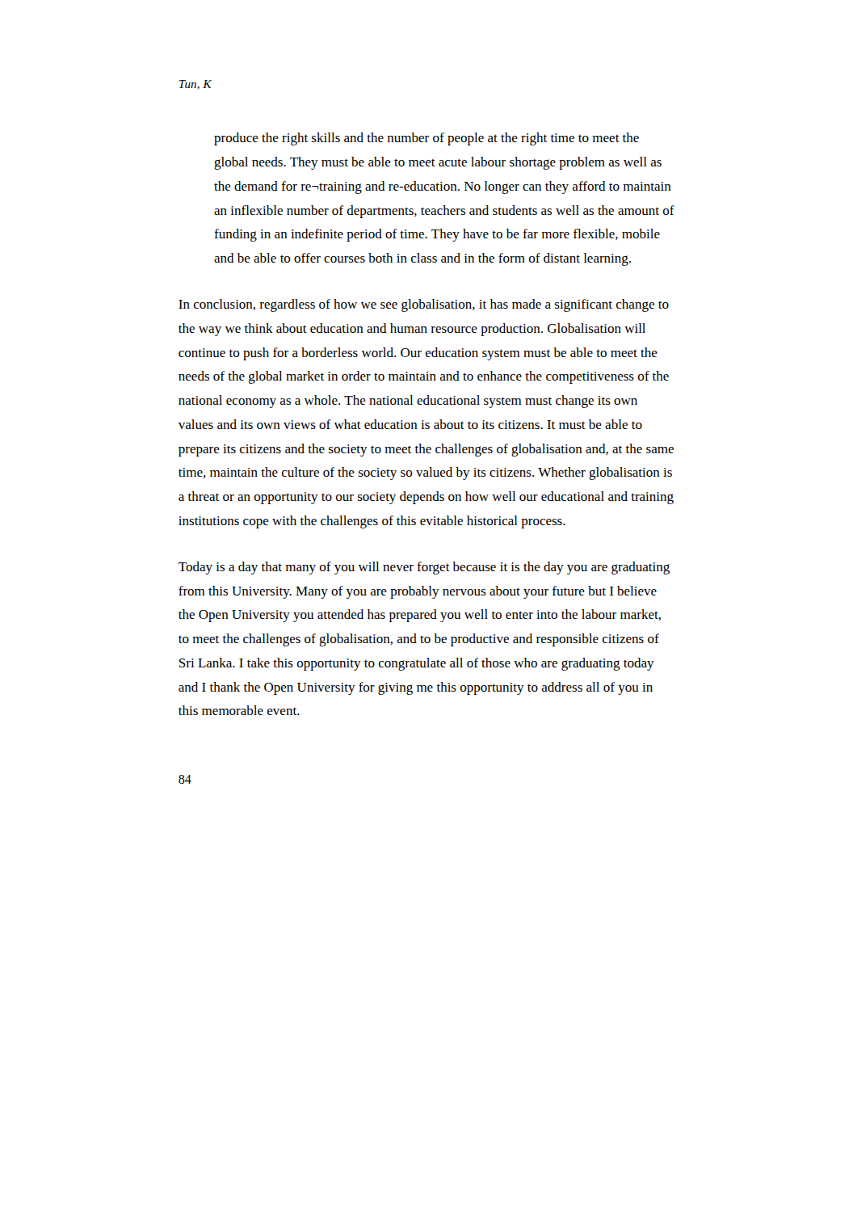Tun, K
produce the right skills and the number of people at the right time to meet the global needs. They must be able to meet acute labour shortage problem as well as the demand for re¬training and re-education. No longer can they afford to maintain an inflexible number of departments, teachers and students as well as the amount of funding in an indefinite period of time. They have to be far more flexible, mobile and be able to offer courses both in class and in the form of distant learning.
In conclusion, regardless of how we see globalisation, it has made a significant change to the way we think about education and human resource production. Globalisation will continue to push for a borderless world. Our education system must be able to meet the needs of the global market in order to maintain and to enhance the competitiveness of the national economy as a whole. The national educational system must change its own values and its own views of what education is about to its citizens. It must be able to prepare its citizens and the society to meet the challenges of globalisation and, at the same time, maintain the culture of the society so valued by its citizens. Whether globalisation is a threat or an opportunity to our society depends on how well our educational and training institutions cope with the challenges of this evitable historical process.
Today is a day that many of you will never forget because it is the day you are graduating from this University. Many of you are probably nervous about your future but I believe the Open University you attended has prepared you well to enter into the labour market, to meet the challenges of globalisation, and to be productive and responsible citizens of Sri Lanka. I take this opportunity to congratulate all of those who are graduating today and I thank the Open University for giving me this opportunity to address all of you in this memorable event.
84